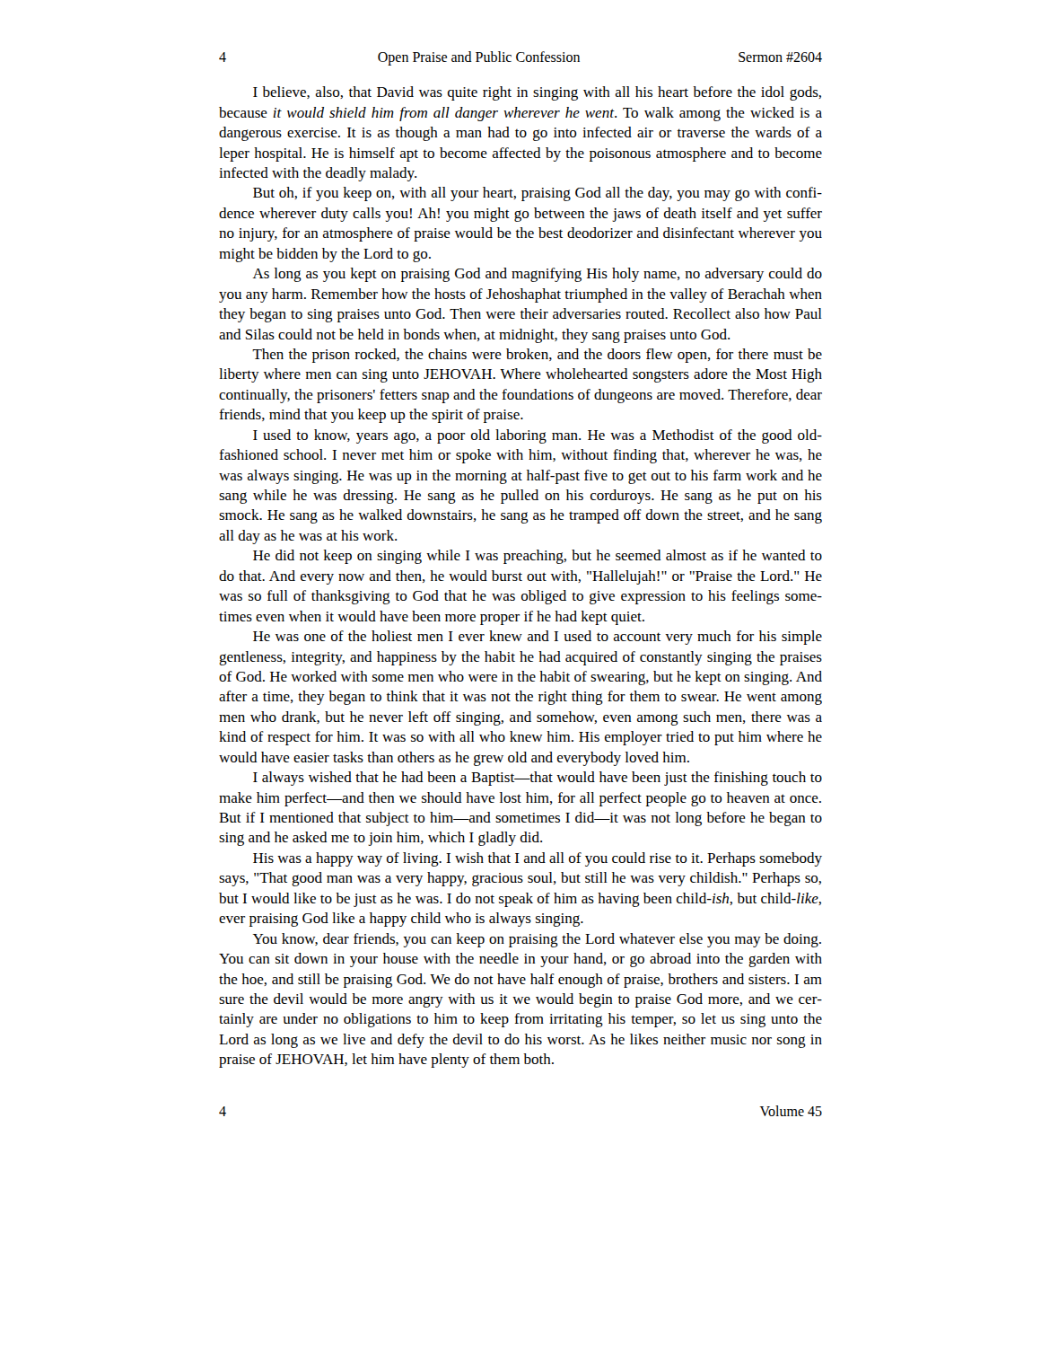4 Open Praise and Public Confession Sermon #2604
I believe, also, that David was quite right in singing with all his heart before the idol gods, because it would shield him from all danger wherever he went. To walk among the wicked is a dangerous exercise. It is as though a man had to go into infected air or traverse the wards of a leper hospital. He is himself apt to become affected by the poisonous atmosphere and to become infected with the deadly malady.
But oh, if you keep on, with all your heart, praising God all the day, you may go with confidence wherever duty calls you! Ah! you might go between the jaws of death itself and yet suffer no injury, for an atmosphere of praise would be the best deodorizer and disinfectant wherever you might be bidden by the Lord to go.
As long as you kept on praising God and magnifying His holy name, no adversary could do you any harm. Remember how the hosts of Jehoshaphat triumphed in the valley of Berachah when they began to sing praises unto God. Then were their adversaries routed. Recollect also how Paul and Silas could not be held in bonds when, at midnight, they sang praises unto God.
Then the prison rocked, the chains were broken, and the doors flew open, for there must be liberty where men can sing unto JEHOVAH. Where wholehearted songsters adore the Most High continually, the prisoners' fetters snap and the foundations of dungeons are moved. Therefore, dear friends, mind that you keep up the spirit of praise.
I used to know, years ago, a poor old laboring man. He was a Methodist of the good old-fashioned school. I never met him or spoke with him, without finding that, wherever he was, he was always singing. He was up in the morning at half-past five to get out to his farm work and he sang while he was dressing. He sang as he pulled on his corduroys. He sang as he put on his smock. He sang as he walked downstairs, he sang as he tramped off down the street, and he sang all day as he was at his work.
He did not keep on singing while I was preaching, but he seemed almost as if he wanted to do that. And every now and then, he would burst out with, "Hallelujah!" or "Praise the Lord." He was so full of thanksgiving to God that he was obliged to give expression to his feelings sometimes even when it would have been more proper if he had kept quiet.
He was one of the holiest men I ever knew and I used to account very much for his simple gentleness, integrity, and happiness by the habit he had acquired of constantly singing the praises of God. He worked with some men who were in the habit of swearing, but he kept on singing. And after a time, they began to think that it was not the right thing for them to swear. He went among men who drank, but he never left off singing, and somehow, even among such men, there was a kind of respect for him. It was so with all who knew him. His employer tried to put him where he would have easier tasks than others as he grew old and everybody loved him.
I always wished that he had been a Baptist—that would have been just the finishing touch to make him perfect—and then we should have lost him, for all perfect people go to heaven at once. But if I mentioned that subject to him—and sometimes I did—it was not long before he began to sing and he asked me to join him, which I gladly did.
His was a happy way of living. I wish that I and all of you could rise to it. Perhaps somebody says, "That good man was a very happy, gracious soul, but still he was very childish." Perhaps so, but I would like to be just as he was. I do not speak of him as having been child-ish, but child-like, ever praising God like a happy child who is always singing.
You know, dear friends, you can keep on praising the Lord whatever else you may be doing. You can sit down in your house with the needle in your hand, or go abroad into the garden with the hoe, and still be praising God. We do not have half enough of praise, brothers and sisters. I am sure the devil would be more angry with us it we would begin to praise God more, and we certainly are under no obligations to him to keep from irritating his temper, so let us sing unto the Lord as long as we live and defy the devil to do his worst. As he likes neither music nor song in praise of JEHOVAH, let him have plenty of them both.
4 Volume 45